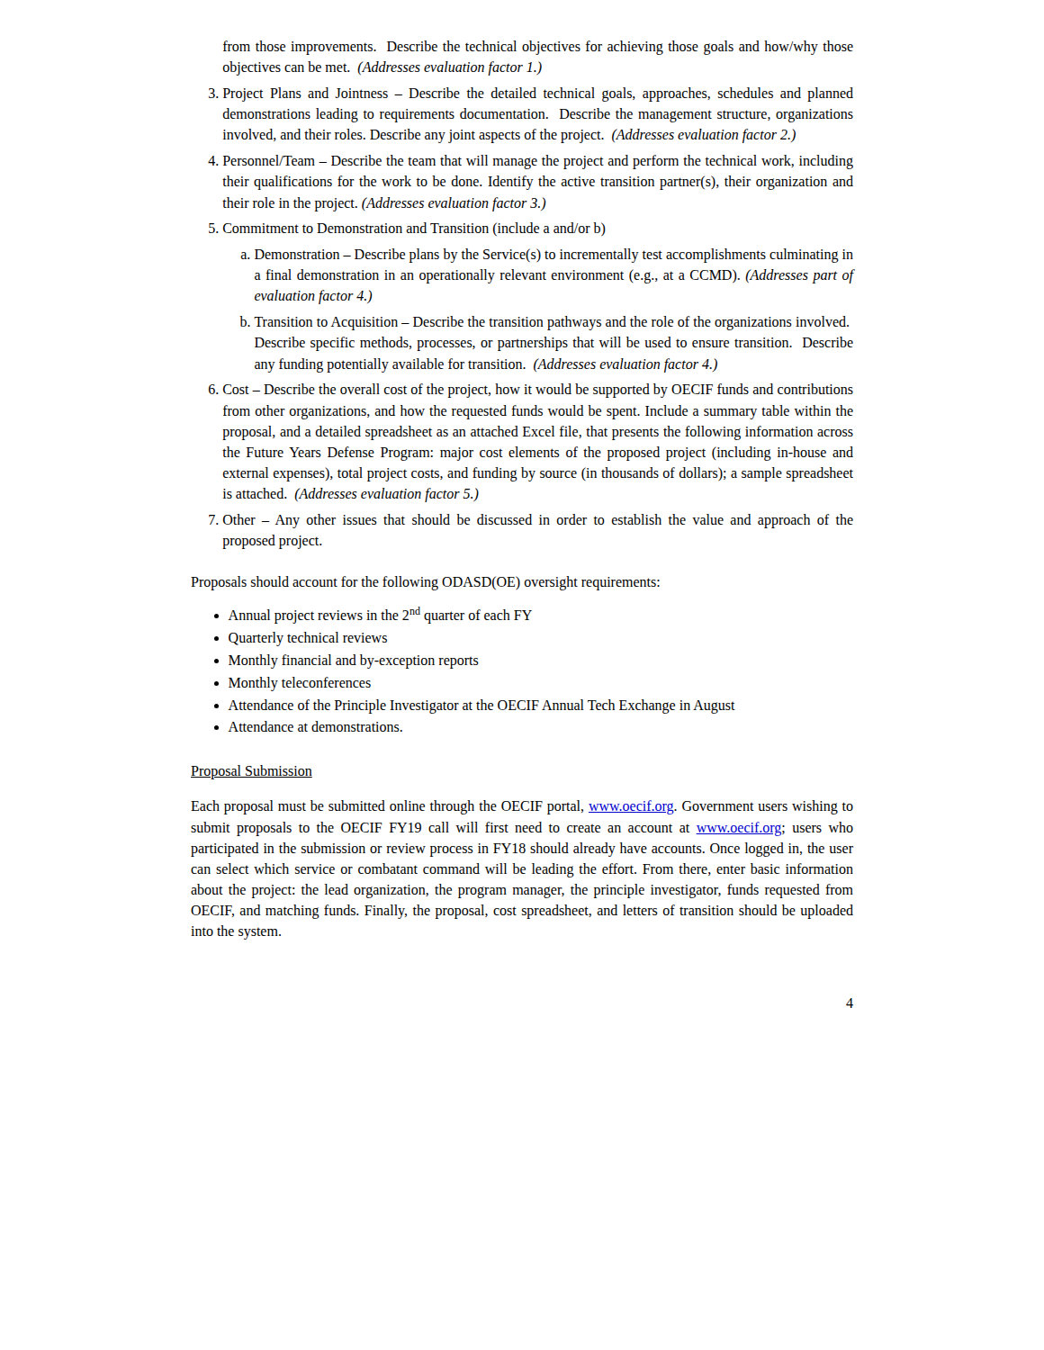from those improvements. Describe the technical objectives for achieving those goals and how/why those objectives can be met. (Addresses evaluation factor 1.)
Project Plans and Jointness – Describe the detailed technical goals, approaches, schedules and planned demonstrations leading to requirements documentation. Describe the management structure, organizations involved, and their roles. Describe any joint aspects of the project. (Addresses evaluation factor 2.)
Personnel/Team – Describe the team that will manage the project and perform the technical work, including their qualifications for the work to be done. Identify the active transition partner(s), their organization and their role in the project. (Addresses evaluation factor 3.)
Commitment to Demonstration and Transition (include a and/or b)
Demonstration – Describe plans by the Service(s) to incrementally test accomplishments culminating in a final demonstration in an operationally relevant environment (e.g., at a CCMD). (Addresses part of evaluation factor 4.)
Transition to Acquisition – Describe the transition pathways and the role of the organizations involved. Describe specific methods, processes, or partnerships that will be used to ensure transition. Describe any funding potentially available for transition. (Addresses evaluation factor 4.)
Cost – Describe the overall cost of the project, how it would be supported by OECIF funds and contributions from other organizations, and how the requested funds would be spent. Include a summary table within the proposal, and a detailed spreadsheet as an attached Excel file, that presents the following information across the Future Years Defense Program: major cost elements of the proposed project (including in-house and external expenses), total project costs, and funding by source (in thousands of dollars); a sample spreadsheet is attached. (Addresses evaluation factor 5.)
Other – Any other issues that should be discussed in order to establish the value and approach of the proposed project.
Proposals should account for the following ODASD(OE) oversight requirements:
Annual project reviews in the 2nd quarter of each FY
Quarterly technical reviews
Monthly financial and by-exception reports
Monthly teleconferences
Attendance of the Principle Investigator at the OECIF Annual Tech Exchange in August
Attendance at demonstrations.
Proposal Submission
Each proposal must be submitted online through the OECIF portal, www.oecif.org. Government users wishing to submit proposals to the OECIF FY19 call will first need to create an account at www.oecif.org; users who participated in the submission or review process in FY18 should already have accounts. Once logged in, the user can select which service or combatant command will be leading the effort. From there, enter basic information about the project: the lead organization, the program manager, the principle investigator, funds requested from OECIF, and matching funds. Finally, the proposal, cost spreadsheet, and letters of transition should be uploaded into the system.
4